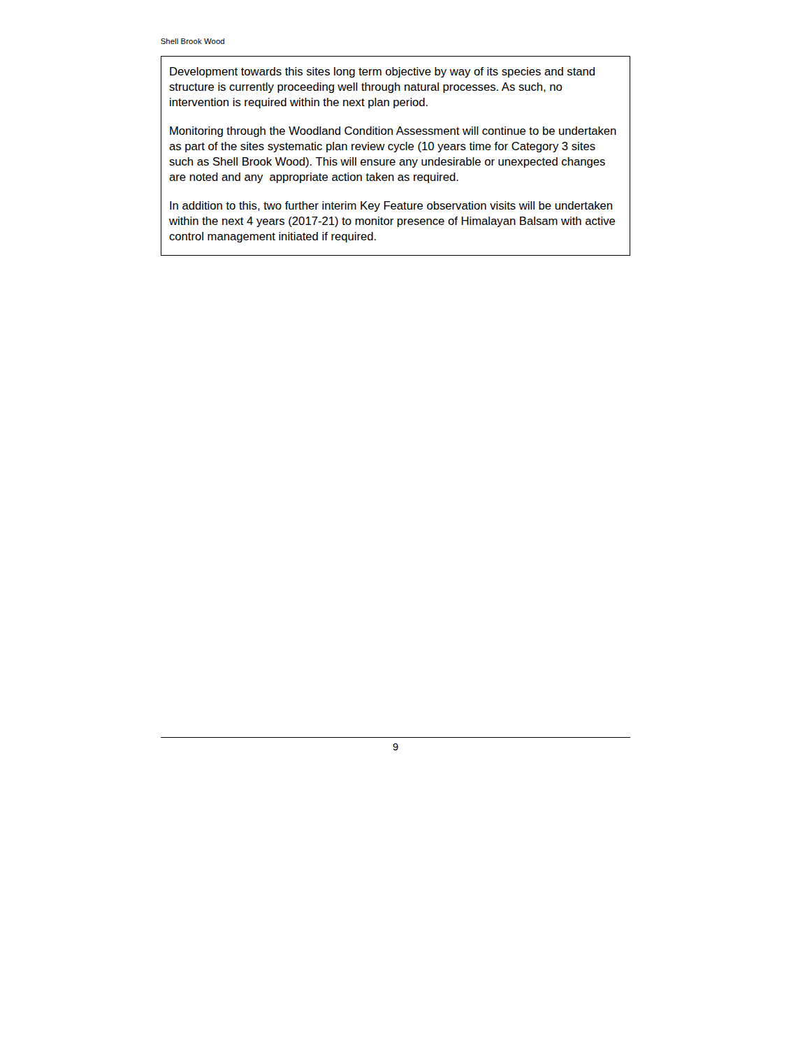Shell Brook Wood
Development towards this sites long term objective by way of its species and stand structure is currently proceeding well through natural processes. As such, no intervention is required within the next plan period.
Monitoring through the Woodland Condition Assessment will continue to be undertaken as part of the sites systematic plan review cycle (10 years time for Category 3 sites such as Shell Brook Wood). This will ensure any undesirable or unexpected changes are noted and any appropriate action taken as required.
In addition to this, two further interim Key Feature observation visits will be undertaken within the next 4 years (2017-21) to monitor presence of Himalayan Balsam with active control management initiated if required.
9